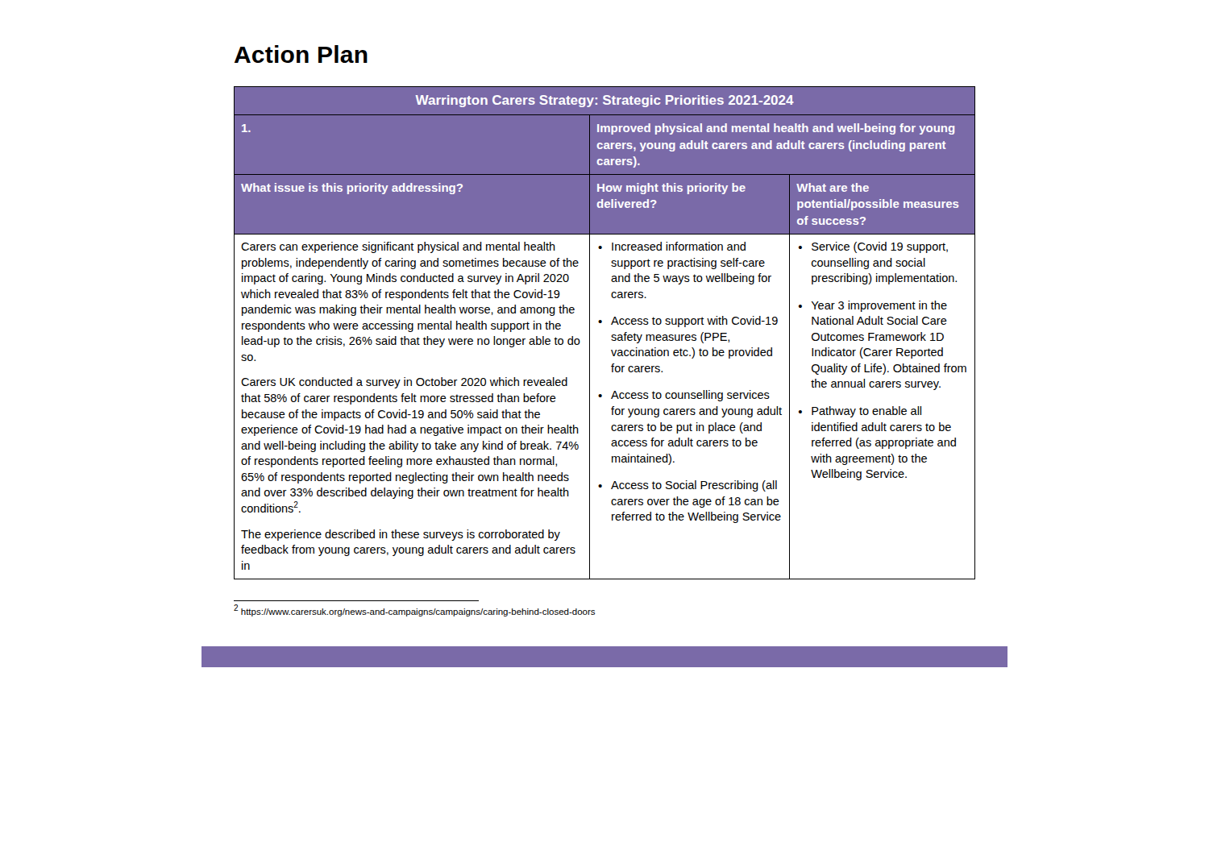Action Plan
| Warrington Carers Strategy: Strategic Priorities 2021-2024 |
| 1. | Improved physical and mental health and well-being for young carers, young adult carers and adult carers (including parent carers). |
| What issue is this priority addressing? | How might this priority be delivered? | What are the potential/possible measures of success? |
| Carers can experience significant physical and mental health problems, independently of caring and sometimes because of the impact of caring. Young Minds conducted a survey in April 2020 which revealed that 83% of respondents felt that the Covid-19 pandemic was making their mental health worse, and among the respondents who were accessing mental health support in the lead-up to the crisis, 26% said that they were no longer able to do so. Carers UK conducted a survey in October 2020 which revealed that 58% of carer respondents felt more stressed than before because of the impacts of Covid-19 and 50% said that the experience of Covid-19 had had a negative impact on their health and well-being including the ability to take any kind of break. 74% of respondents reported feeling more exhausted than normal, 65% of respondents reported neglecting their own health needs and over 33% described delaying their own treatment for health conditions 2 . The experience described in these surveys is corroborated by feedback from young carers, young adult carers and adult carers in | Increased information and support re practising self-care and the 5 ways to wellbeing for carers. Access to support with Covid-19 safety measures (PPE, vaccination etc.) to be provided for carers. Access to counselling services for young carers and young adult carers to be put in place (and access for adult carers to be maintained). Access to Social Prescribing (all carers over the age of 18 can be referred to the Wellbeing Service | Service (Covid 19 support, counselling and social prescribing) implementation. Year 3 improvement in the National Adult Social Care Outcomes Framework 1D Indicator (Carer Reported Quality of Life). Obtained from the annual carers survey. Pathway to enable all identified adult carers to be referred (as appropriate and with agreement) to the Wellbeing Service. |
2 https://www.carersuk.org/news-and-campaigns/campaigns/caring-behind-closed-doors